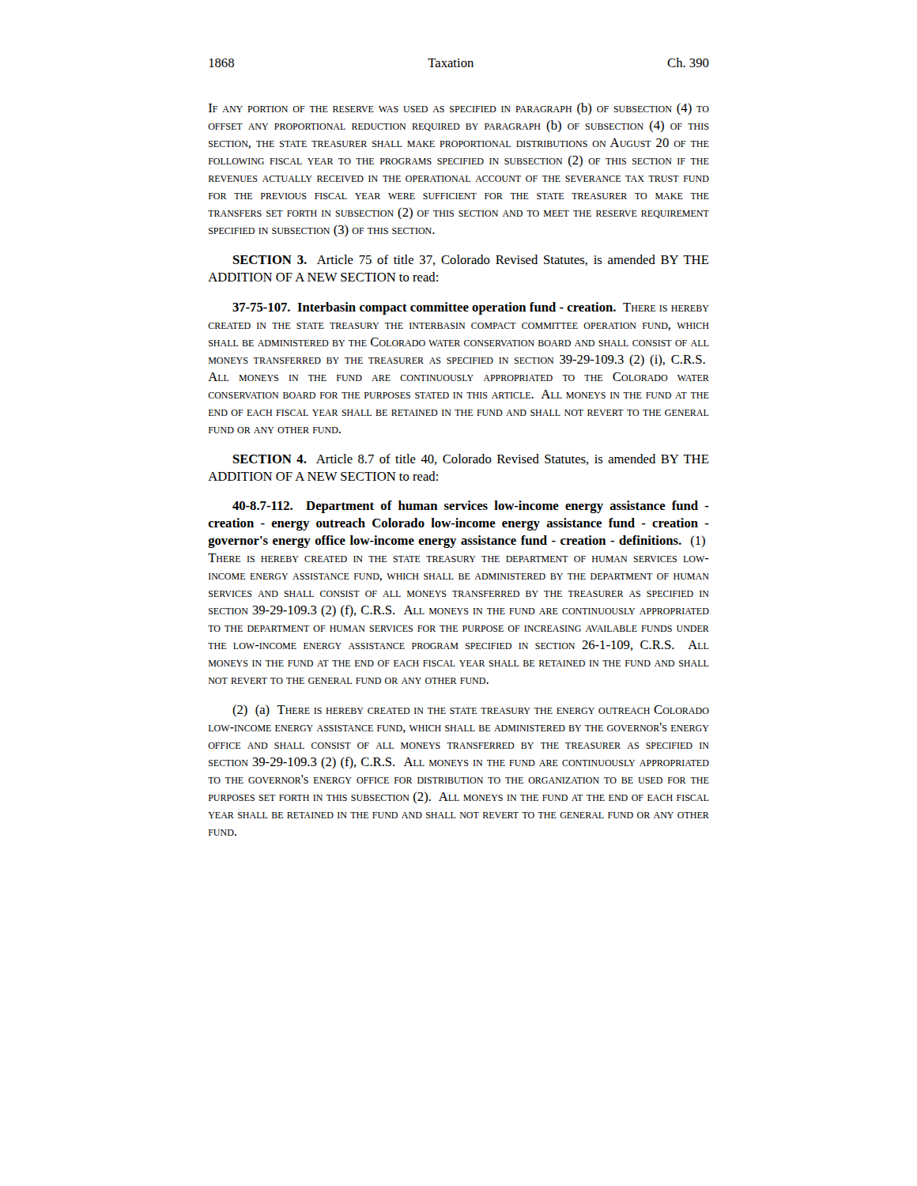1868 Taxation Ch. 390
If any portion of the reserve was used as specified in paragraph (b) of subsection (4) to offset any proportional reduction required by paragraph (b) of subsection (4) of this section, the state treasurer shall make proportional distributions on August 20 of the following fiscal year to the programs specified in subsection (2) of this section if the revenues actually received in the operational account of the severance tax trust fund for the previous fiscal year were sufficient for the state treasurer to make the transfers set forth in subsection (2) of this section and to meet the reserve requirement specified in subsection (3) of this section.
SECTION 3. Article 75 of title 37, Colorado Revised Statutes, is amended BY THE ADDITION OF A NEW SECTION to read:
37-75-107. Interbasin compact committee operation fund - creation. There is hereby created in the state treasury the interbasin compact committee operation fund, which shall be administered by the Colorado water conservation board and shall consist of all moneys transferred by the treasurer as specified in section 39-29-109.3 (2) (i), C.R.S. All moneys in the fund are continuously appropriated to the Colorado water conservation board for the purposes stated in this article. All moneys in the fund at the end of each fiscal year shall be retained in the fund and shall not revert to the general fund or any other fund.
SECTION 4. Article 8.7 of title 40, Colorado Revised Statutes, is amended BY THE ADDITION OF A NEW SECTION to read:
40-8.7-112. Department of human services low-income energy assistance fund - creation - energy outreach Colorado low-income energy assistance fund - creation - governor's energy office low-income energy assistance fund - creation - definitions. (1) There is hereby created in the state treasury the department of human services low-income energy assistance fund, which shall be administered by the department of human services and shall consist of all moneys transferred by the treasurer as specified in section 39-29-109.3 (2) (f), C.R.S. All moneys in the fund are continuously appropriated to the department of human services for the purpose of increasing available funds under the low-income energy assistance program specified in section 26-1-109, C.R.S. All moneys in the fund at the end of each fiscal year shall be retained in the fund and shall not revert to the general fund or any other fund.
(2) (a) There is hereby created in the state treasury the energy outreach Colorado low-income energy assistance fund, which shall be administered by the governor's energy office and shall consist of all moneys transferred by the treasurer as specified in section 39-29-109.3 (2) (f), C.R.S. All moneys in the fund are continuously appropriated to the governor's energy office for distribution to the organization to be used for the purposes set forth in this subsection (2). All moneys in the fund at the end of each fiscal year shall be retained in the fund and shall not revert to the general fund or any other fund.